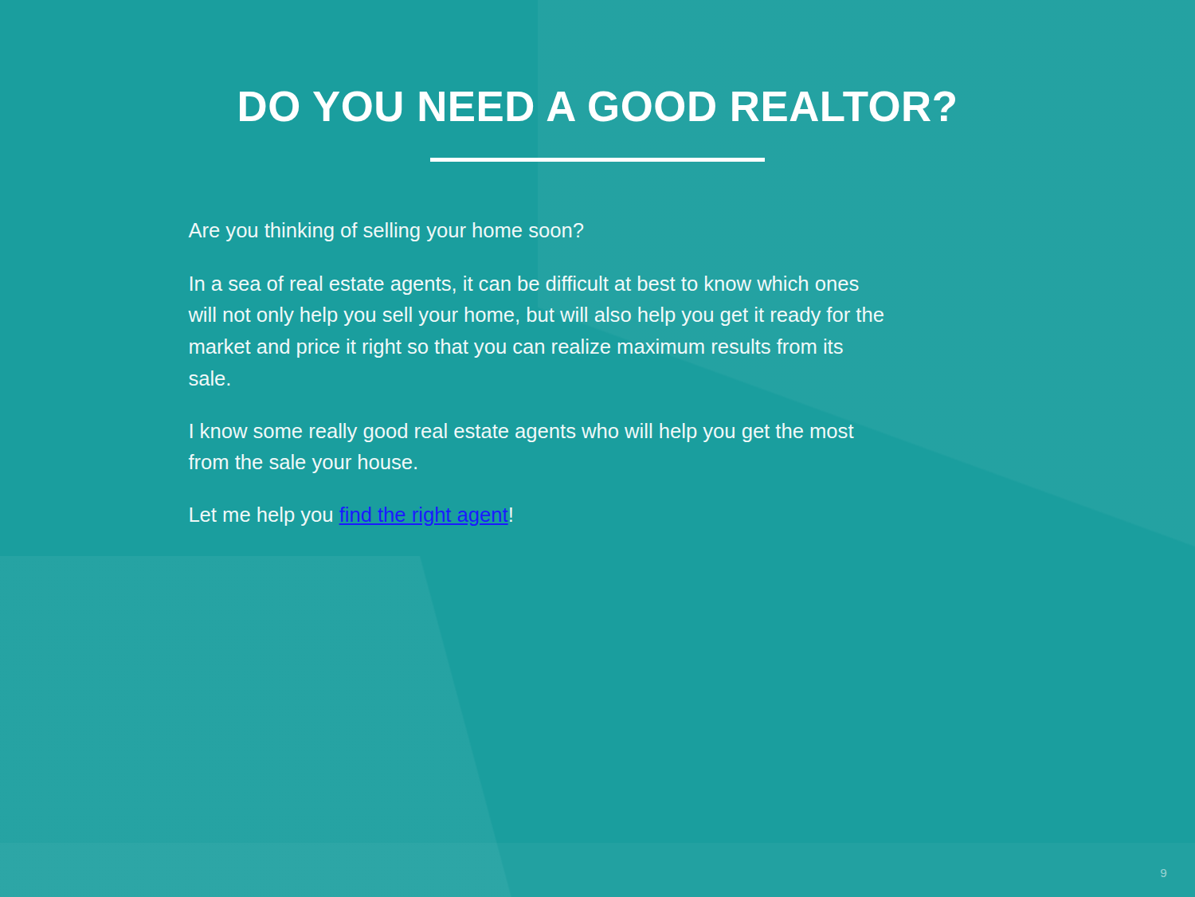Do You Need a Good Realtor?
Are you thinking of selling your home soon?
In a sea of real estate agents, it can be difficult at best to know which ones will not only help you sell your home, but will also help you get it ready for the market and price it right so that you can realize maximum results from its sale.
I know some really good real estate agents who will help you get the most from the sale your house.
Let me help you find the right agent!
9